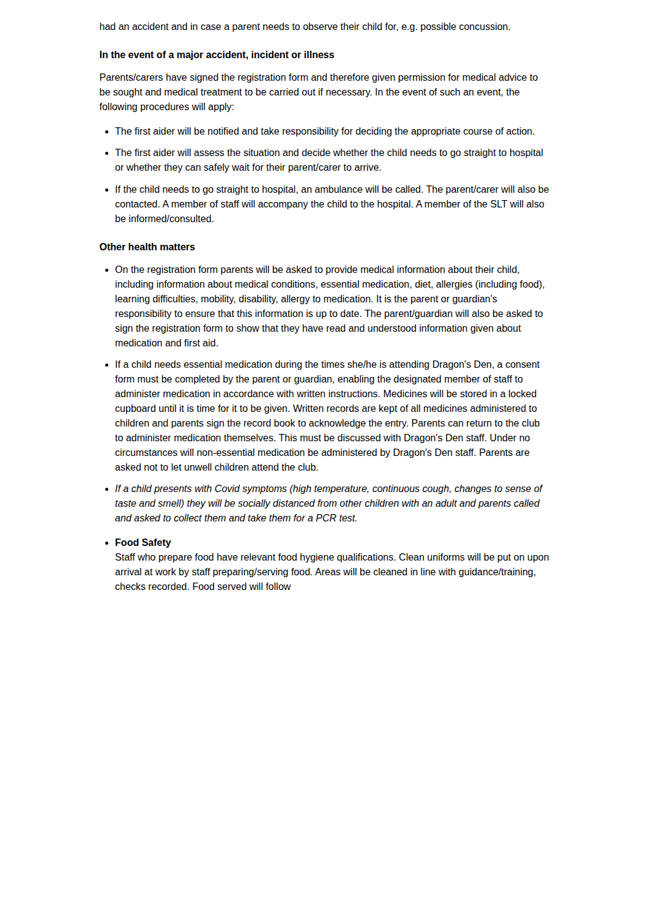had an accident and in case a parent needs to observe their child for, e.g. possible concussion.
In the event of a major accident, incident or illness
Parents/carers have signed the registration form and therefore given permission for medical advice to be sought and medical treatment to be carried out if necessary. In the event of such an event, the following procedures will apply:
The first aider will be notified and take responsibility for deciding the appropriate course of action.
The first aider will assess the situation and decide whether the child needs to go straight to hospital or whether they can safely wait for their parent/carer to arrive.
If the child needs to go straight to hospital, an ambulance will be called. The parent/carer will also be contacted. A member of staff will accompany the child to the hospital. A member of the SLT will also be informed/consulted.
Other health matters
On the registration form parents will be asked to provide medical information about their child, including information about medical conditions, essential medication, diet, allergies (including food), learning difficulties, mobility, disability, allergy to medication. It is the parent or guardian's responsibility to ensure that this information is up to date. The parent/guardian will also be asked to sign the registration form to show that they have read and understood information given about medication and first aid.
If a child needs essential medication during the times she/he is attending Dragon's Den, a consent form must be completed by the parent or guardian, enabling the designated member of staff to administer medication in accordance with written instructions. Medicines will be stored in a locked cupboard until it is time for it to be given. Written records are kept of all medicines administered to children and parents sign the record book to acknowledge the entry. Parents can return to the club to administer medication themselves. This must be discussed with Dragon's Den staff. Under no circumstances will non-essential medication be administered by Dragon's Den staff. Parents are asked not to let unwell children attend the club.
If a child presents with Covid symptoms (high temperature, continuous cough, changes to sense of taste and smell) they will be socially distanced from other children with an adult and parents called and asked to collect them and take them for a PCR test.
Food Safety
Staff who prepare food have relevant food hygiene qualifications. Clean uniforms will be put on upon arrival at work by staff preparing/serving food. Areas will be cleaned in line with guidance/training, checks recorded. Food served will follow